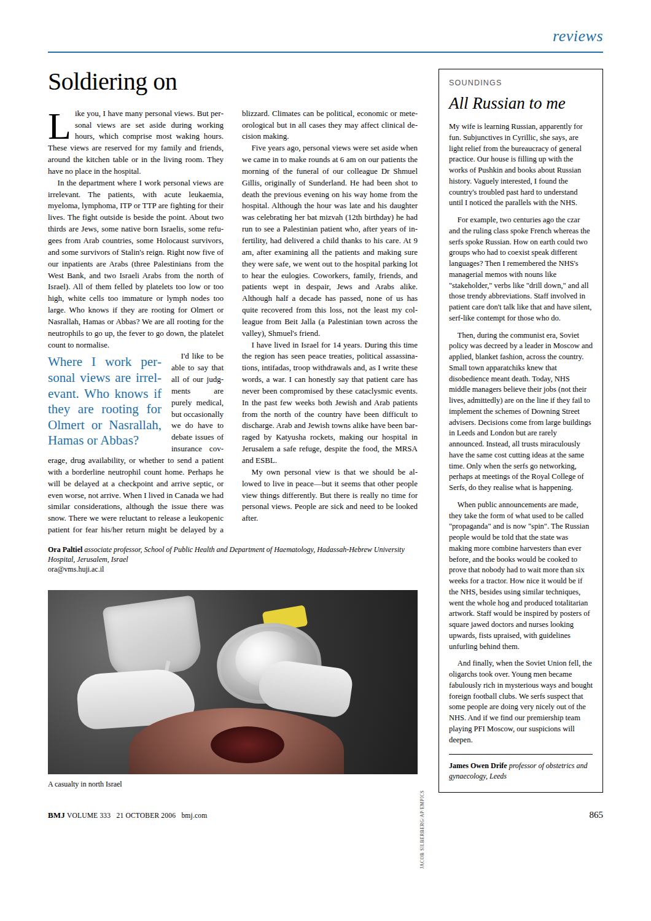reviews
Soldiering on
Like you, I have many personal views. But personal views are set aside during working hours, which comprise most waking hours. These views are reserved for my family and friends, around the kitchen table or in the living room. They have no place in the hospital.
In the department where I work personal views are irrelevant. The patients, with acute leukaemia, myeloma, lymphoma, ITP or TTP are fighting for their lives. The fight outside is beside the point. About two thirds are Jews, some native born Israelis, some refugees from Arab countries, some Holocaust survivors, and some survivors of Stalin's reign. Right now five of our inpatients are Arabs (three Palestinians from the West Bank, and two Israeli Arabs from the north of Israel). All of them felled by platelets too low or too high, white cells too immature or lymph nodes too large. Who knows if they are rooting for Olmert or Nasrallah, Hamas or Abbas? We are all rooting for the neutrophils to go up, the fever to go down, the platelet count to normalise.
Where I work personal views are irrelevant. Who knows if they are rooting for Olmert or Nasrallah, Hamas or Abbas?
I'd like to be able to say that all of our judgments are purely medical, but occasionally we do have to debate issues of insurance coverage, drug availability, or whether to send a patient with a borderline neutrophil count home. Perhaps he will be delayed at a checkpoint and arrive septic, or even worse, not arrive. When I lived in Canada we had similar considerations, although the issue there was snow. There we were reluctant to release a leukopenic patient for fear his/her return might be delayed by a blizzard. Climates can be political, economic or meteorological but in all cases they may affect clinical decision making.
Five years ago, personal views were set aside when we came in to make rounds at 6 am on our patients the morning of the funeral of our colleague Dr Shmuel Gillis, originally of Sunderland. He had been shot to death the previous evening on his way home from the hospital. Although the hour was late and his daughter was celebrating her bat mizvah (12th birthday) he had run to see a Palestinian patient who, after years of infertility, had delivered a child thanks to his care. At 9 am, after examining all the patients and making sure they were safe, we went out to the hospital parking lot to hear the eulogies. Coworkers, family, friends, and patients wept in despair, Jews and Arabs alike. Although half a decade has passed, none of us has quite recovered from this loss, not the least my colleague from Beit Jalla (a Palestinian town across the valley), Shmuel's friend.
I have lived in Israel for 14 years. During this time the region has seen peace treaties, political assassinations, intifadas, troop withdrawals and, as I write these words, a war. I can honestly say that patient care has never been compromised by these cataclysmic events. In the past few weeks both Jewish and Arab patients from the north of the country have been difficult to discharge. Arab and Jewish towns alike have been barraged by Katyusha rockets, making our hospital in Jerusalem a safe refuge, despite the food, the MRSA and ESBL.
My own personal view is that we should be allowed to live in peace—but it seems that other people view things differently. But there is really no time for personal views. People are sick and need to be looked after.
Ora Paltiel associate professor, School of Public Health and Department of Haematology, Hadassah-Hebrew University Hospital, Jerusalem, Israel
ora@vms.huji.ac.il
JACOB SILBERBERG/AP/EMPICS
A casualty in north Israel
SOUNDINGS
All Russian to me
My wife is learning Russian, apparently for fun. Subjunctives in Cyrillic, she says, are light relief from the bureaucracy of general practice. Our house is filling up with the works of Pushkin and books about Russian history. Vaguely interested, I found the country's troubled past hard to understand until I noticed the parallels with the NHS.
For example, two centuries ago the czar and the ruling class spoke French whereas the serfs spoke Russian. How on earth could two groups who had to coexist speak different languages? Then I remembered the NHS's managerial memos with nouns like "stakeholder," verbs like "drill down," and all those trendy abbreviations. Staff involved in patient care don't talk like that and have silent, serf-like contempt for those who do.
Then, during the communist era, Soviet policy was decreed by a leader in Moscow and applied, blanket fashion, across the country. Small town apparatchiks knew that disobedience meant death. Today, NHS middle managers believe their jobs (not their lives, admittedly) are on the line if they fail to implement the schemes of Downing Street advisers. Decisions come from large buildings in Leeds and London but are rarely announced. Instead, all trusts miraculously have the same cost cutting ideas at the same time. Only when the serfs go networking, perhaps at meetings of the Royal College of Serfs, do they realise what is happening.
When public announcements are made, they take the form of what used to be called "propaganda" and is now "spin". The Russian people would be told that the state was making more combine harvesters than ever before, and the books would be cooked to prove that nobody had to wait more than six weeks for a tractor. How nice it would be if the NHS, besides using similar techniques, went the whole hog and produced totalitarian artwork. Staff would be inspired by posters of square jawed doctors and nurses looking upwards, fists upraised, with guidelines unfurling behind them.
And finally, when the Soviet Union fell, the oligarchs took over. Young men became fabulously rich in mysterious ways and bought foreign football clubs. We serfs suspect that some people are doing very nicely out of the NHS. And if we find our premiership team playing PFI Moscow, our suspicions will deepen.
James Owen Drife professor of obstetrics and gynaecology, Leeds
BMJ VOLUME 333 21 OCTOBER 2006 bmj.com
865